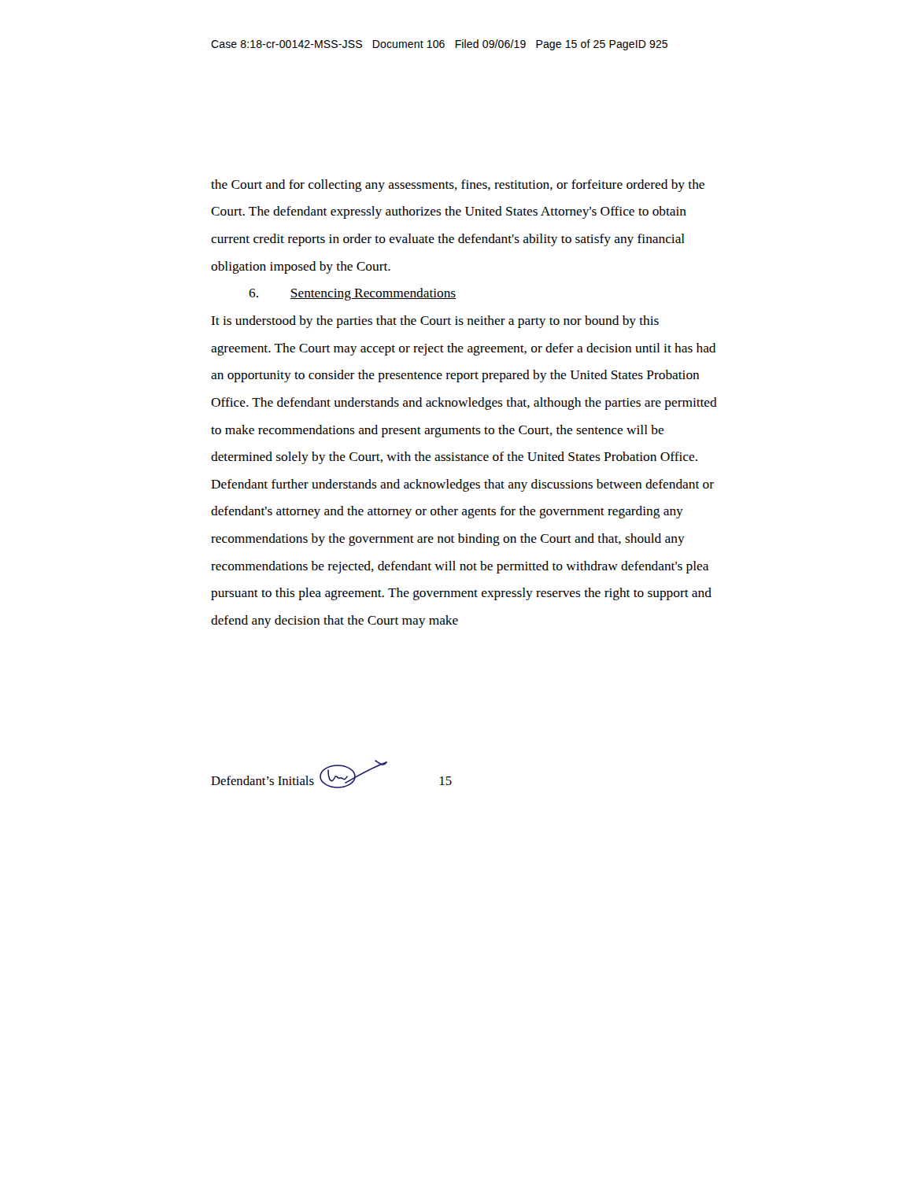Case 8:18-cr-00142-MSS-JSS Document 106 Filed 09/06/19 Page 15 of 25 PageID 925
the Court and for collecting any assessments, fines, restitution, or forfeiture ordered by the Court. The defendant expressly authorizes the United States Attorney's Office to obtain current credit reports in order to evaluate the defendant's ability to satisfy any financial obligation imposed by the Court.
6. Sentencing Recommendations
It is understood by the parties that the Court is neither a party to nor bound by this agreement. The Court may accept or reject the agreement, or defer a decision until it has had an opportunity to consider the presentence report prepared by the United States Probation Office. The defendant understands and acknowledges that, although the parties are permitted to make recommendations and present arguments to the Court, the sentence will be determined solely by the Court, with the assistance of the United States Probation Office. Defendant further understands and acknowledges that any discussions between defendant or defendant's attorney and the attorney or other agents for the government regarding any recommendations by the government are not binding on the Court and that, should any recommendations be rejected, defendant will not be permitted to withdraw defendant's plea pursuant to this plea agreement. The government expressly reserves the right to support and defend any decision that the Court may make
Defendant’s Initials 15